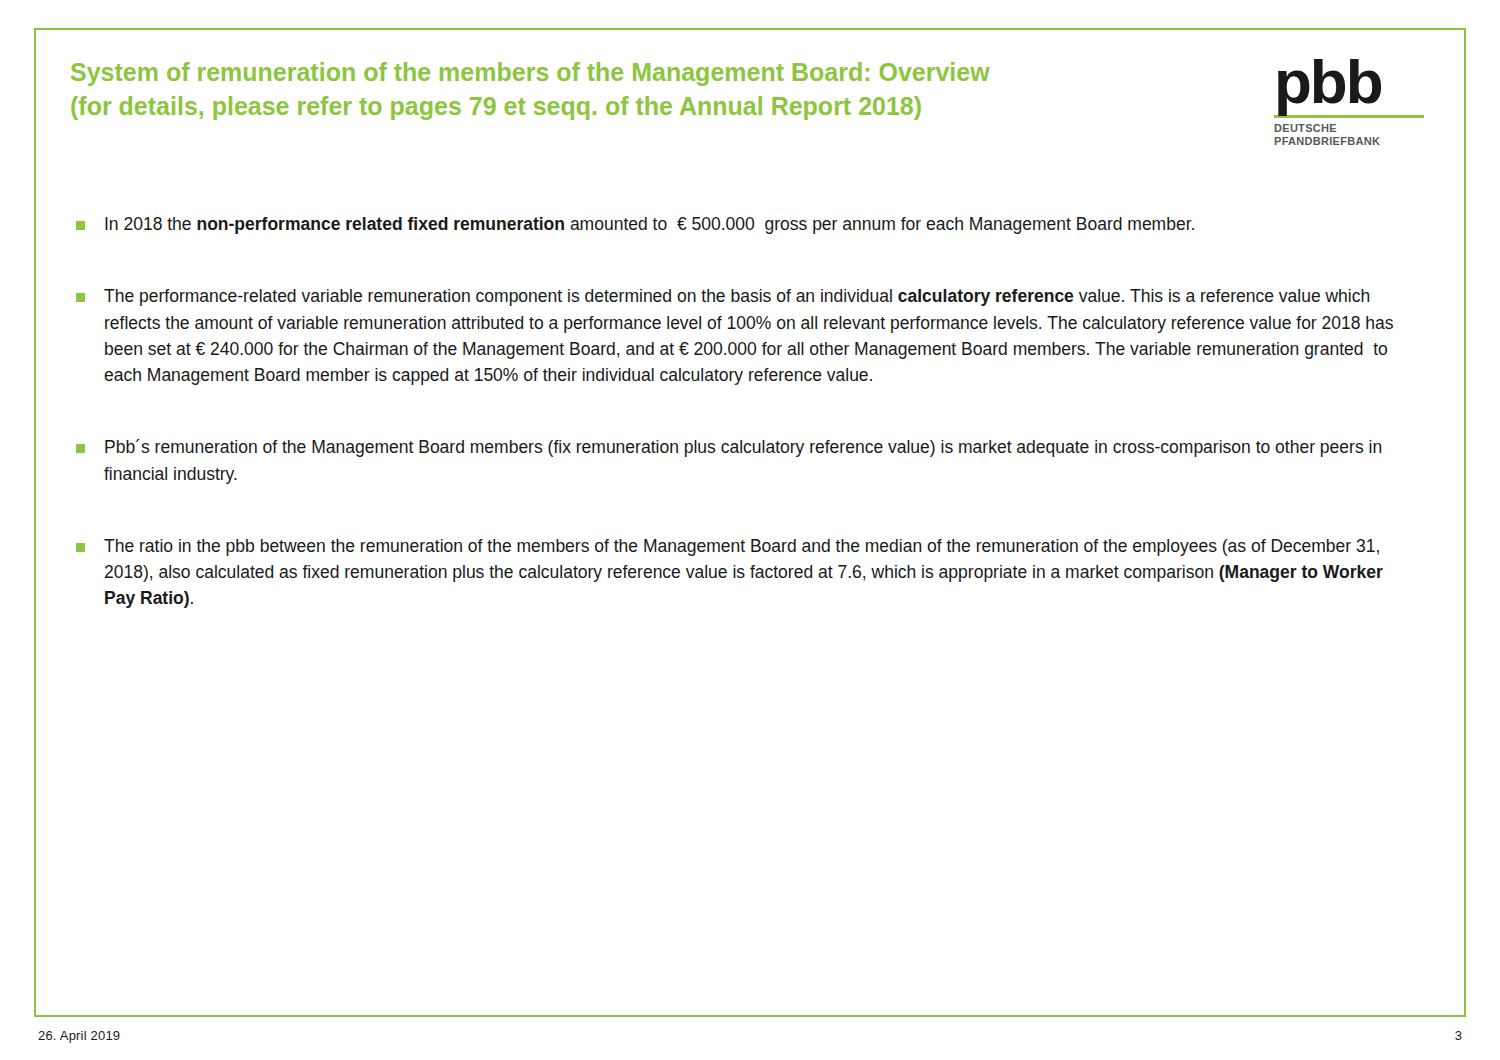System of remuneration of the members of the Management Board: Overview (for details, please refer to pages 79 et seqq. of the Annual Report 2018)
pbb
Deutsche
Pfandbriefbank
In 2018 the non-performance related fixed remuneration amounted to € 500.000 gross per annum for each Management Board member.
The performance-related variable remuneration component is determined on the basis of an individual calculatory reference value. This is a reference value which reflects the amount of variable remuneration attributed to a performance level of 100% on all relevant performance levels. The calculatory reference value for 2018 has been set at € 240.000 for the Chairman of the Management Board, and at € 200.000 for all other Management Board members. The variable remuneration granted to each Management Board member is capped at 150% of their individual calculatory reference value.
Pbb´s remuneration of the Management Board members (fix remuneration plus calculatory reference value) is market adequate in cross-comparison to other peers in financial industry.
The ratio in the pbb between the remuneration of the members of the Management Board and the median of the remuneration of the employees (as of December 31, 2018), also calculated as fixed remuneration plus the calculatory reference value is factored at 7.6, which is appropriate in a market comparison (Manager to Worker Pay Ratio).
26. April 2019 3